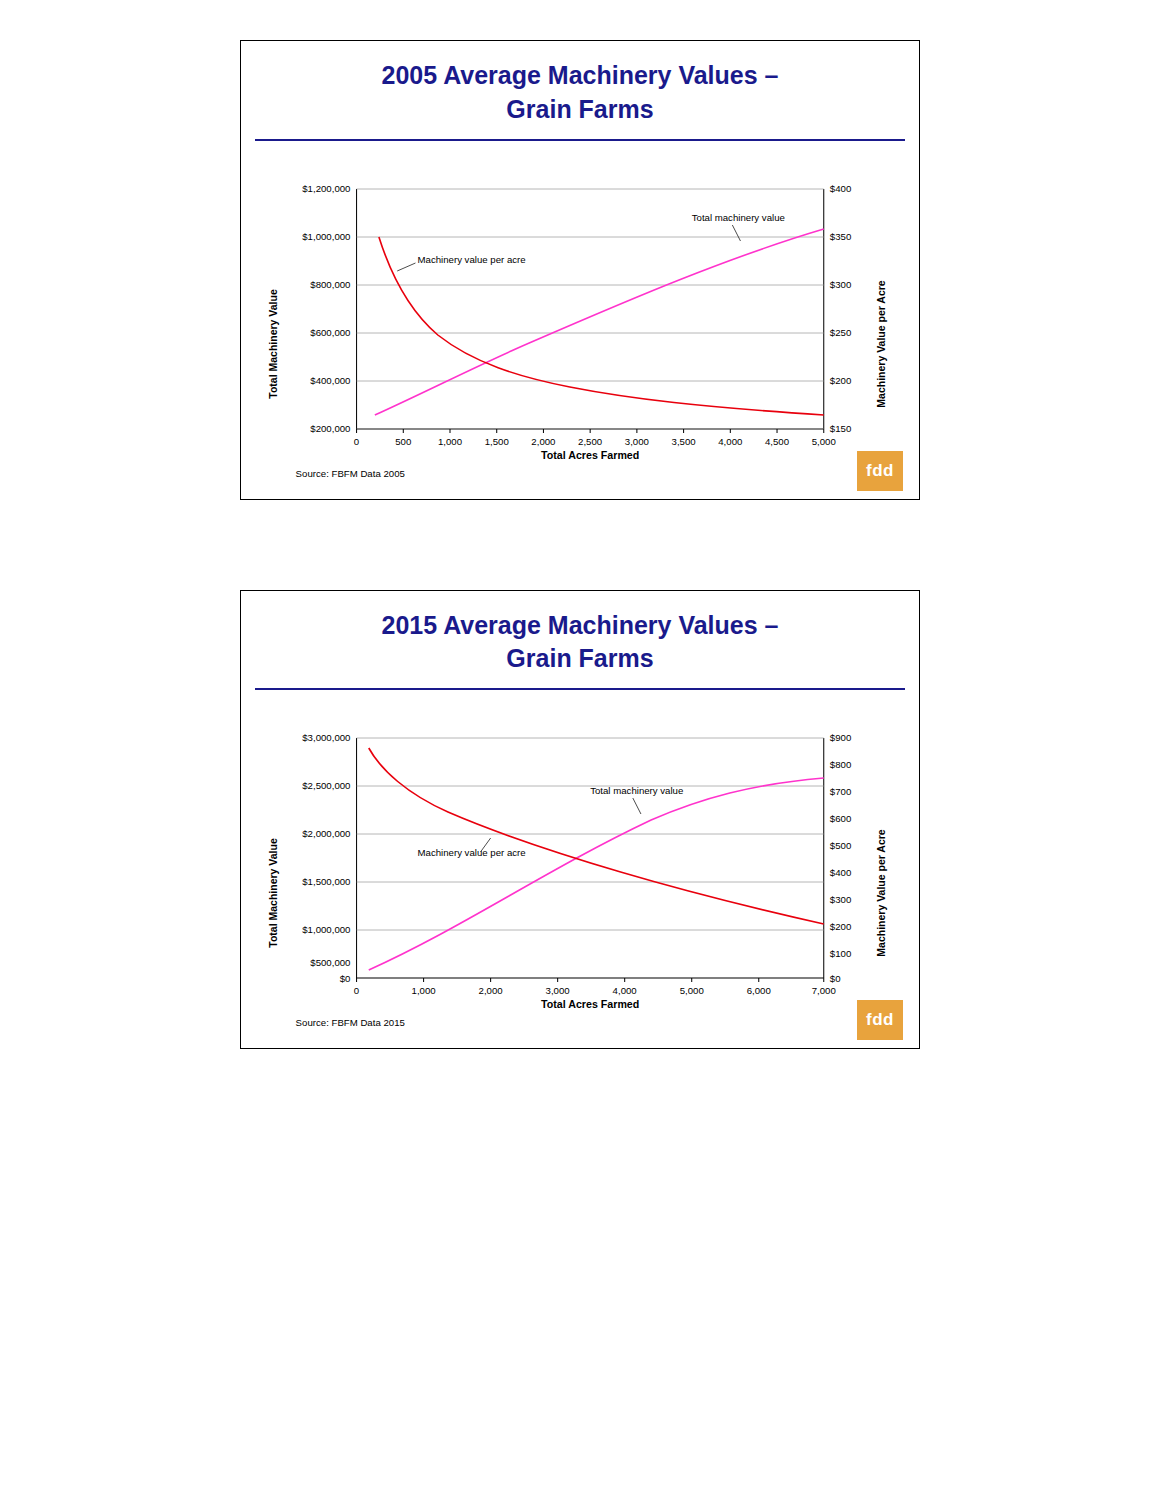2005 Average Machinery Values –
Grain Farms
Total Machinery Value Machinery Value per Acre $1,200,000 $1,000,000 $800,000 $600,000 $400,000 $200,000 $0 $400 $350 $300 $250 $200 $150 $0 0 500 1,000 1,500 2,000 2,500 3,000 3,500 4,000 4,500 5,000 Total Acres Farmed Total machinery value Machinery value per acre Source: FBFM Data 2005
fdd
2015 Average Machinery Values –
Grain Farms
Total Machinery Value Machinery Value per Acre $3,000,000 $2,500,000 $2,000,000 $1,500,000 $1,000,000 $500,000 $0 $900 $800 $700 $600 $500 $400 $300 $200 $100 $0 0 1,000 2,000 3,000 4,000 5,000 6,000 7,000 Total Acres Farmed Total machinery value Machinery value per acre Source: FBFM Data 2015
fdd